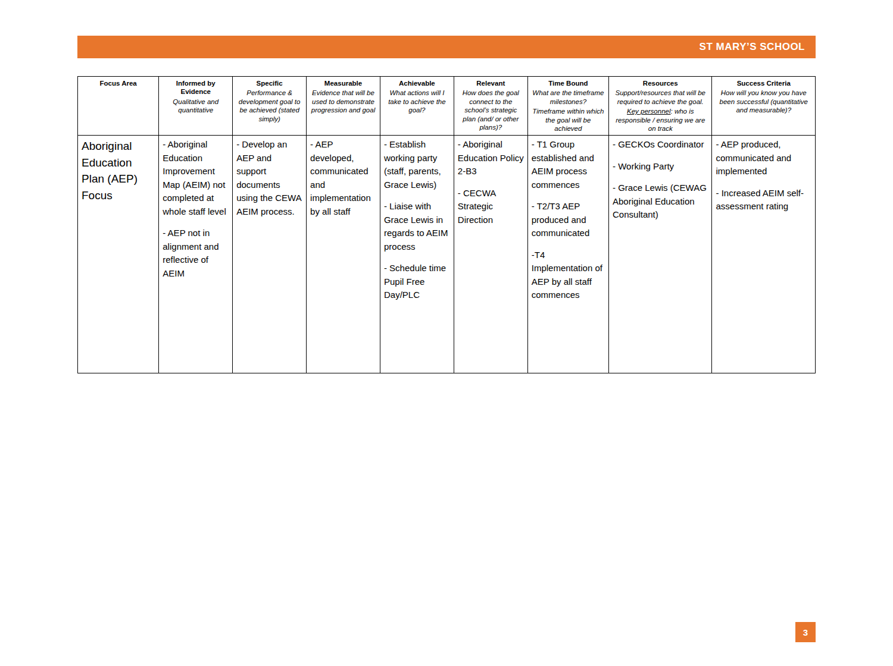ST MARY’S SCHOOL
| Focus Area | Informed by Evidence Qualitative and quantitative | Specific Performance & development goal to be achieved (stated simply) | Measurable Evidence that will be used to demonstrate progression and goal | Achievable What actions will I take to achieve the goal? | Relevant How does the goal connect to the school’s strategic plan (and/ or other plans)? | Time Bound What are the timeframe milestones? Timeframe within which the goal will be achieved | Resources Support/resources that will be required to achieve the goal. Key personnel : who is responsible / ensuring we are on track | Success Criteria How will you know you have been successful (quantitative and measurable)? |
| --- | --- | --- | --- | --- | --- | --- | --- | --- |
| Aboriginal Education Plan (AEP) Focus | - Aboriginal Education Improvement Map (AEIM) not completed at whole staff level - AEP not in alignment and reflective of AEIM | - Develop an AEP and support documents using the CEWA AEIM process. | - AEP developed, communicated and implementation by all staff | - Establish working party (staff, parents, Grace Lewis) - Liaise with Grace Lewis in regards to AEIM process - Schedule time Pupil Free Day/PLC | - Aboriginal Education Policy 2-B3 - CECWA Strategic Direction | - T1 Group established and AEIM process commences - T2/T3 AEP produced and communicated -T4 Implementation of AEP by all staff commences | - GECKOs Coordinator - Working Party - Grace Lewis (CEWAG Aboriginal Education Consultant) | - AEP produced, communicated and implemented - Increased AEIM self-assessment rating |
3